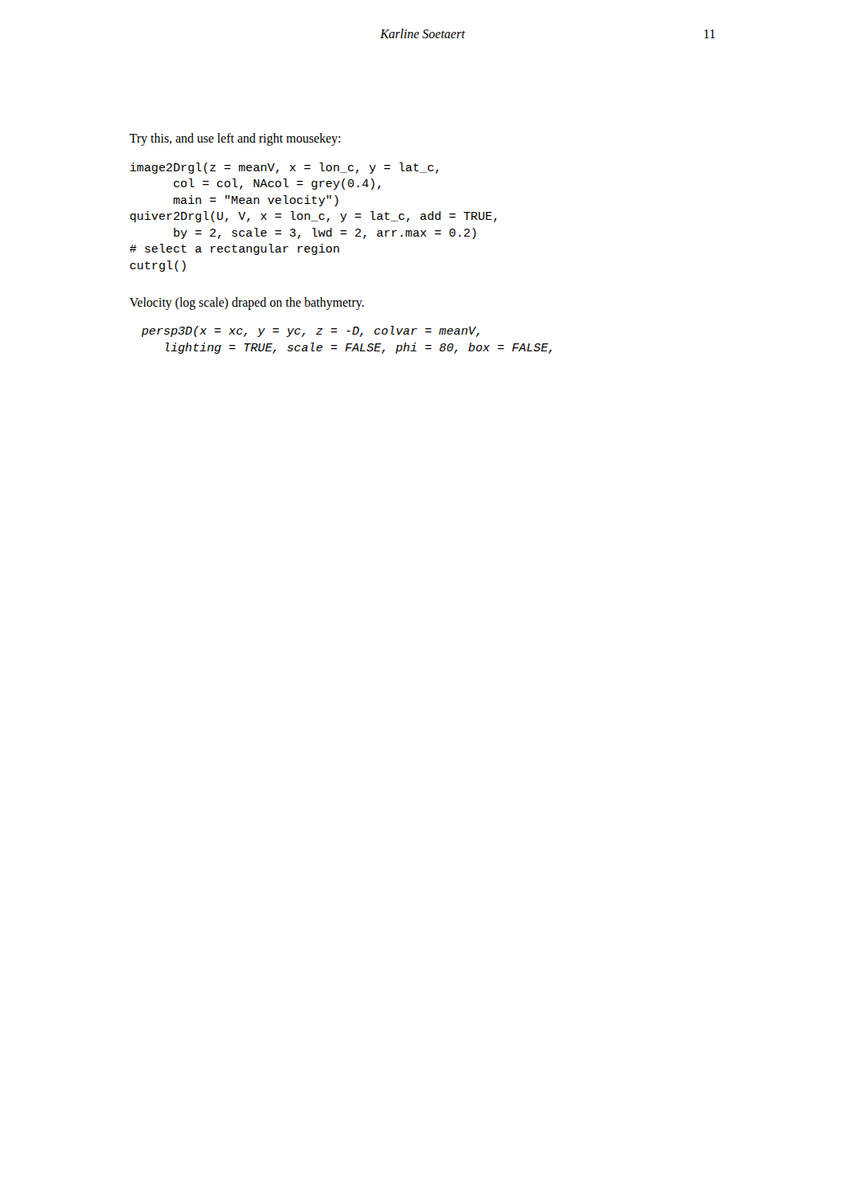Karline Soetaert 11
Try this, and use left and right mousekey:
image2Drgl(z = meanV, x = lon_c, y = lat_c,
      col = col, NAcol = grey(0.4),
      main = "Mean velocity")
quiver2Drgl(U, V, x = lon_c, y = lat_c, add = TRUE,
      by = 2, scale = 3, lwd = 2, arr.max = 0.2)
# select a rectangular region
cutrgl()
Velocity (log scale) draped on the bathymetry.
persp3D(x = xc, y = yc, z = -D, colvar = meanV,
   lighting = TRUE, scale = FALSE, phi = 80, box = FALSE,